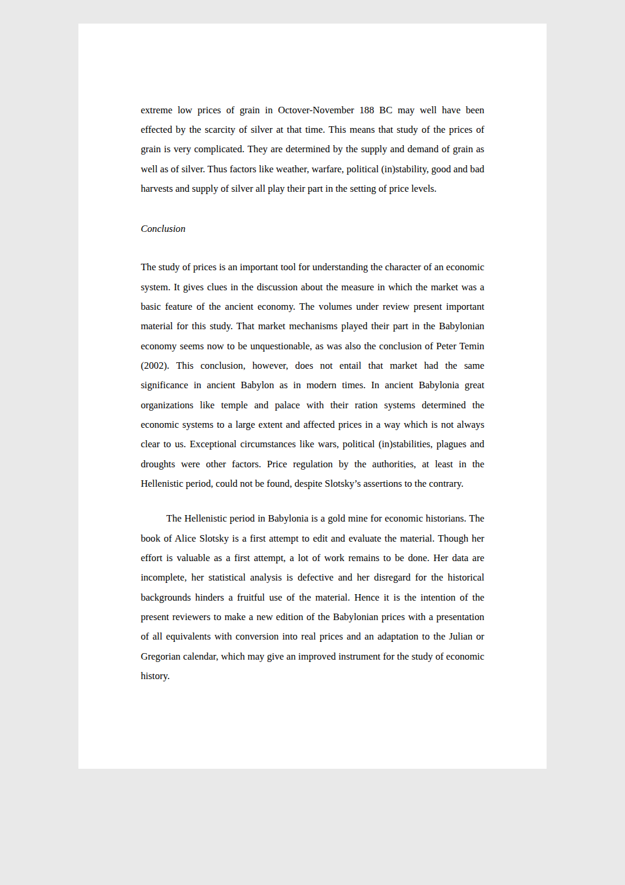extreme low prices of grain in Octover-November 188 BC may well have been effected by the scarcity of silver at that time. This means that study of the prices of grain is very complicated. They are determined by the supply and demand of grain as well as of silver. Thus factors like weather, warfare, political (in)stability, good and bad harvests and supply of silver all play their part in the setting of price levels.
Conclusion
The study of prices is an important tool for understanding the character of an economic system. It gives clues in the discussion about the measure in which the market was a basic feature of the ancient economy. The volumes under review present important material for this study. That market mechanisms played their part in the Babylonian economy seems now to be unquestionable, as was also the conclusion of Peter Temin (2002). This conclusion, however, does not entail that market had the same significance in ancient Babylon as in modern times. In ancient Babylonia great organizations like temple and palace with their ration systems determined the economic systems to a large extent and affected prices in a way which is not always clear to us. Exceptional circumstances like wars, political (in)stabilities, plagues and droughts were other factors. Price regulation by the authorities, at least in the Hellenistic period, could not be found, despite Slotsky’s assertions to the contrary.
The Hellenistic period in Babylonia is a gold mine for economic historians. The book of Alice Slotsky is a first attempt to edit and evaluate the material. Though her effort is valuable as a first attempt, a lot of work remains to be done. Her data are incomplete, her statistical analysis is defective and her disregard for the historical backgrounds hinders a fruitful use of the material. Hence it is the intention of the present reviewers to make a new edition of the Babylonian prices with a presentation of all equivalents with conversion into real prices and an adaptation to the Julian or Gregorian calendar, which may give an improved instrument for the study of economic history.